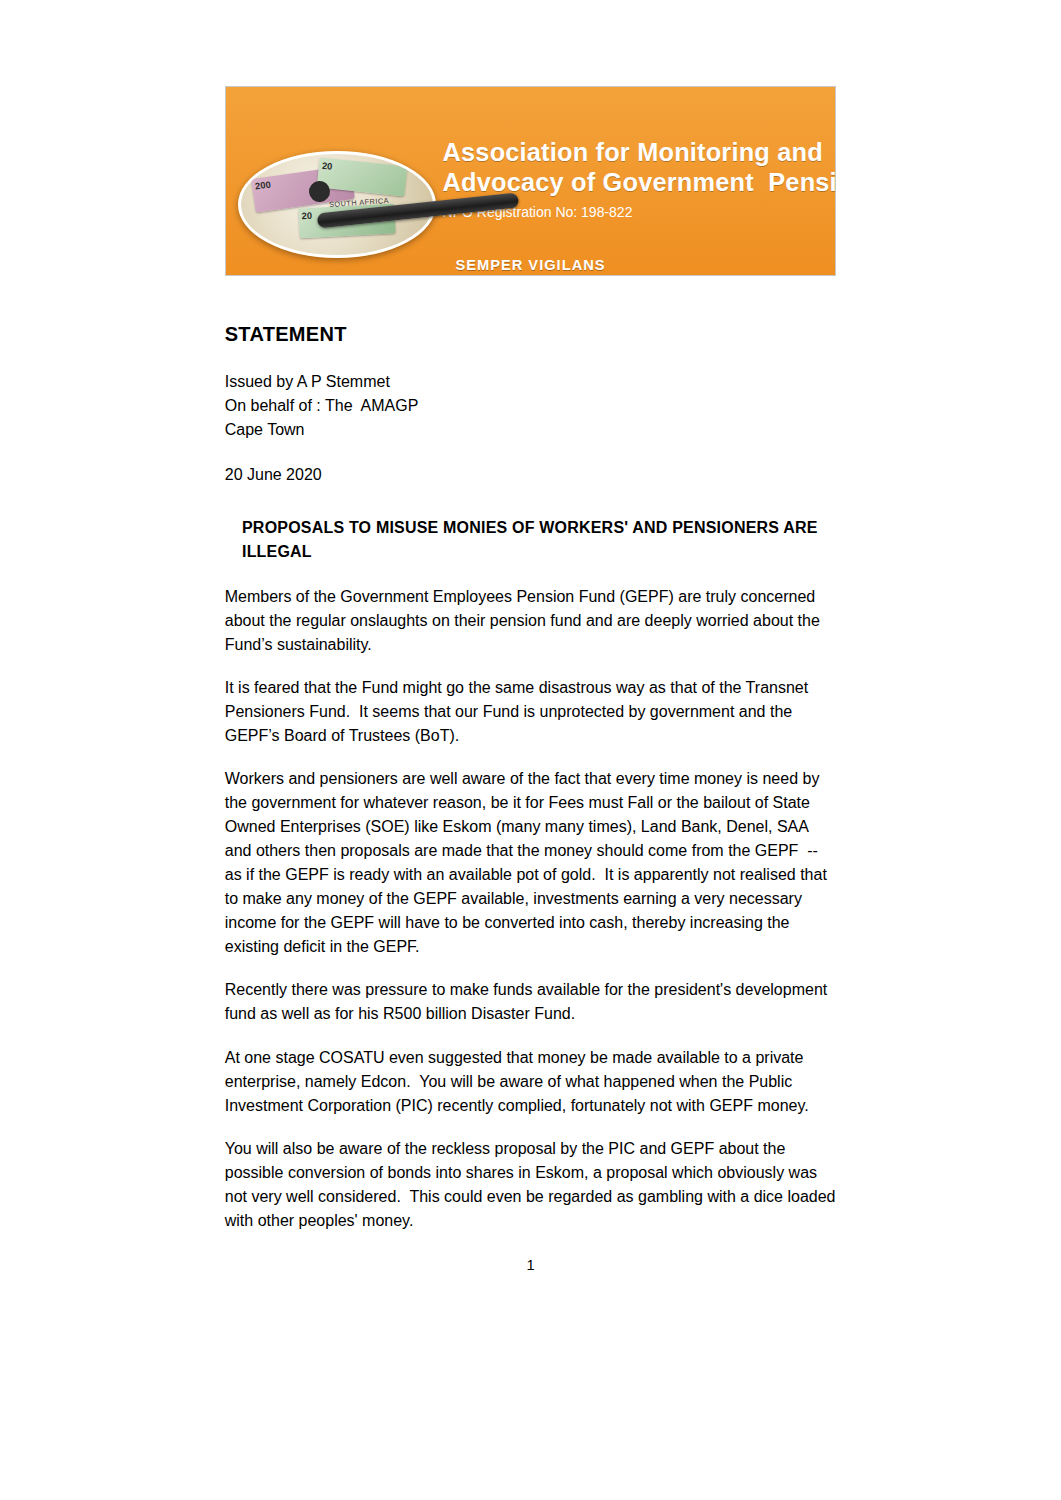200
20
20
SOUTH AFRICA
Association for Monitoring and
Advocacy of Government Pensions (AMAGP)
NPO Registration No: 198-822
SEMPER VIGILANS
STATEMENT
Issued by A P Stemmet
On behalf of : The AMAGP
Cape Town
20 June 2020
PROPOSALS TO MISUSE MONIES OF WORKERS' AND PENSIONERS ARE ILLEGAL
Members of the Government Employees Pension Fund (GEPF) are truly concerned about the regular onslaughts on their pension fund and are deeply worried about the Fund’s sustainability.
It is feared that the Fund might go the same disastrous way as that of the Transnet Pensioners Fund. It seems that our Fund is unprotected by government and the GEPF’s Board of Trustees (BoT).
Workers and pensioners are well aware of the fact that every time money is need by the government for whatever reason, be it for Fees must Fall or the bailout of State Owned Enterprises (SOE) like Eskom (many many times), Land Bank, Denel, SAA and others then proposals are made that the money should come from the GEPF -- as if the GEPF is ready with an available pot of gold. It is apparently not realised that to make any money of the GEPF available, investments earning a very necessary income for the GEPF will have to be converted into cash, thereby increasing the existing deficit in the GEPF.
Recently there was pressure to make funds available for the president's development fund as well as for his R500 billion Disaster Fund.
At one stage COSATU even suggested that money be made available to a private enterprise, namely Edcon. You will be aware of what happened when the Public Investment Corporation (PIC) recently complied, fortunately not with GEPF money.
You will also be aware of the reckless proposal by the PIC and GEPF about the possible conversion of bonds into shares in Eskom, a proposal which obviously was not very well considered. This could even be regarded as gambling with a dice loaded with other peoples' money.
1